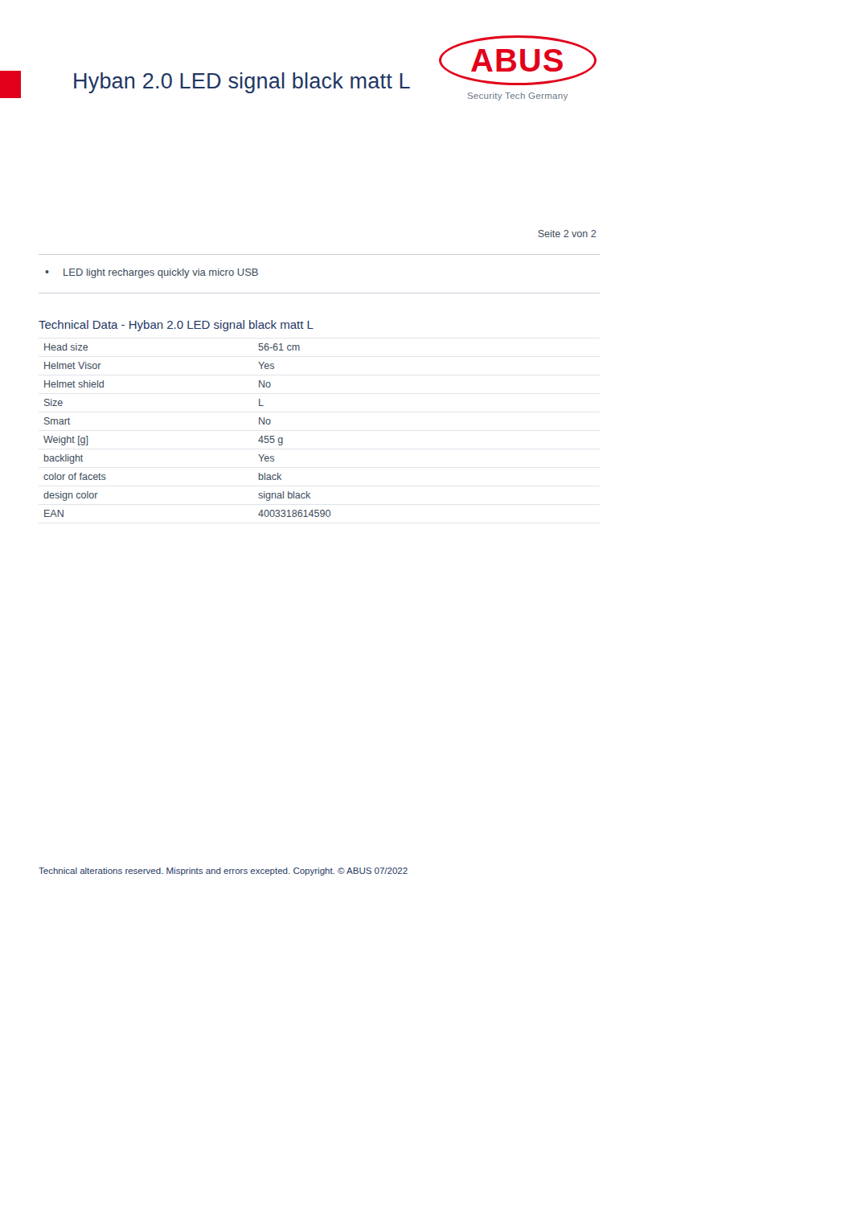Hyban 2.0 LED signal black matt L
ABUS
Security Tech Germany
Seite 2 von 2
LED light recharges quickly via micro USB
Technical Data - Hyban 2.0 LED signal black matt L
| Head size | 56-61 cm |
| Helmet Visor | Yes |
| Helmet shield | No |
| Size | L |
| Smart | No |
| Weight [g] | 455 g |
| backlight | Yes |
| color of facets | black |
| design color | signal black |
| EAN | 4003318614590 |
Technical alterations reserved. Misprints and errors excepted. Copyright. © ABUS 07/2022